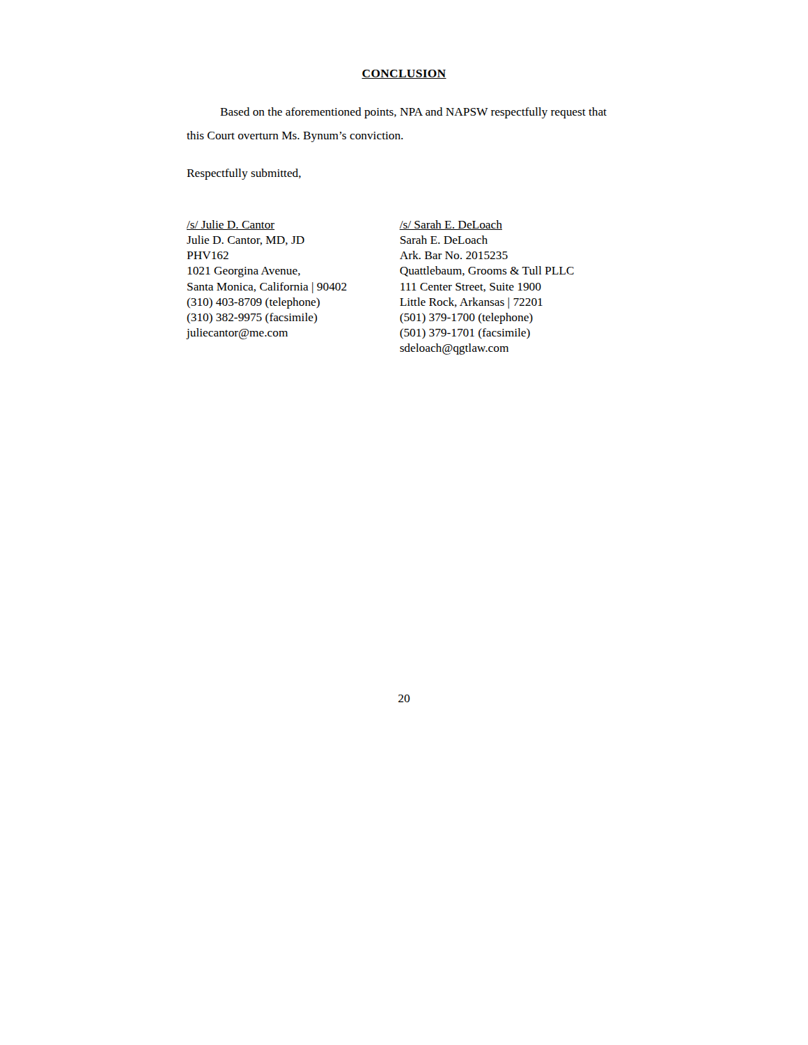CONCLUSION
Based on the aforementioned points, NPA and NAPSW respectfully request that this Court overturn Ms. Bynum’s conviction.
Respectfully submitted,
| /s/ Julie D. Cantor Julie D. Cantor, MD, JD PHV162 1021 Georgina Avenue, Santa Monica, California / 90402 (310) 403-8709 (telephone) (310) 382-9975 (facsimile) juliecantor@me.com | /s/ Sarah E. DeLoach Sarah E. DeLoach Ark. Bar No. 2015235 Quattlebaum, Grooms & Tull PLLC 111 Center Street, Suite 1900 Little Rock, Arkansas / 72201 (501) 379-1700 (telephone) (501) 379-1701 (facsimile) sdeloach@qgtlaw.com |
20